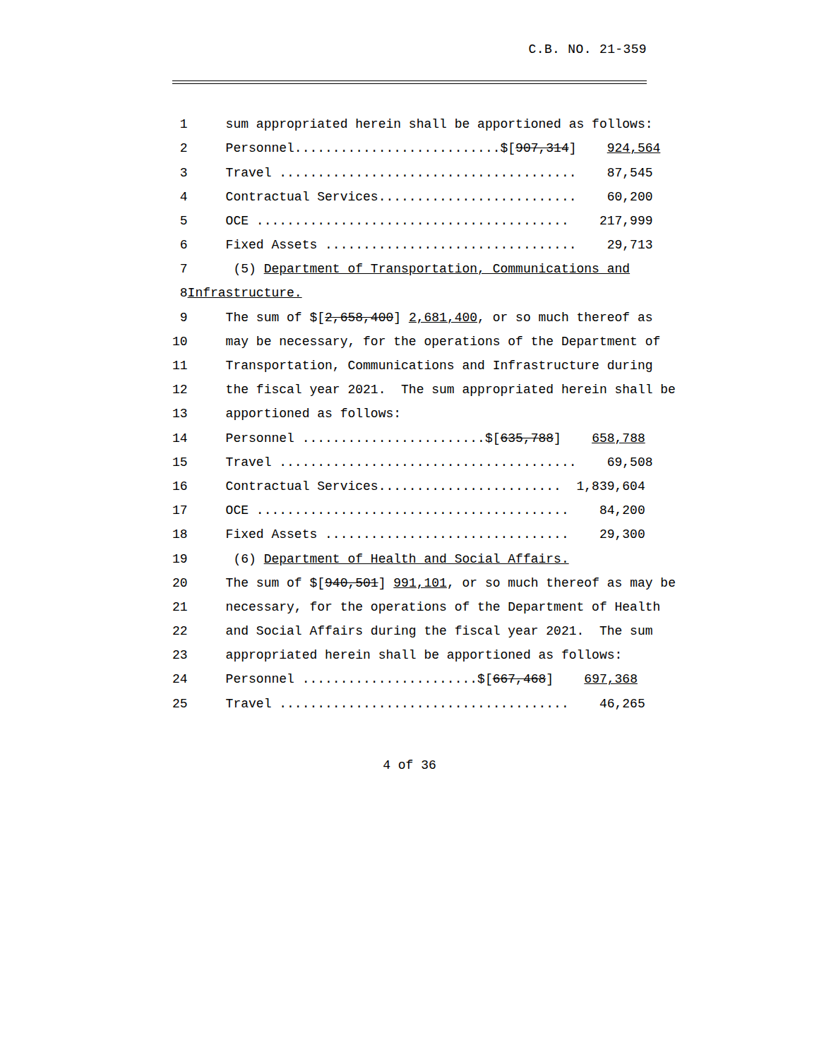C.B. NO. 21-359
| 1 | sum appropriated herein shall be apportioned as follows: |
| 2 | Personnel...........................$[ 907,314 ] 924,564 |
| 3 | Travel ....................................... 87,545 |
| 4 | Contractual Services.......................... 60,200 |
| 5 | OCE ......................................... 217,999 |
| 6 | Fixed Assets ................................. 29,713 |
| 7 | (5) Department of Transportation, Communications and |
| 8 | Infrastructure. |
| 9 | The sum of $[ 2,658,400 ] 2,681,400 , or so much thereof as |
| 10 | may be necessary, for the operations of the Department of |
| 11 | Transportation, Communications and Infrastructure during |
| 12 | the fiscal year 2021. The sum appropriated herein shall be |
| 13 | apportioned as follows: |
| 14 | Personnel ........................$[ 635,788 ] 658,788 |
| 15 | Travel ....................................... 69,508 |
| 16 | Contractual Services........................ 1,839,604 |
| 17 | OCE ......................................... 84,200 |
| 18 | Fixed Assets ................................ 29,300 |
| 19 | (6) Department of Health and Social Affairs. |
| 20 | The sum of $[ 940,501 ] 991,101 , or so much thereof as may be |
| 21 | necessary, for the operations of the Department of Health |
| 22 | and Social Affairs during the fiscal year 2021. The sum |
| 23 | appropriated herein shall be apportioned as follows: |
| 24 | Personnel .......................$[ 667,468 ] 697,368 |
| 25 | Travel ...................................... 46,265 |
4 of 36